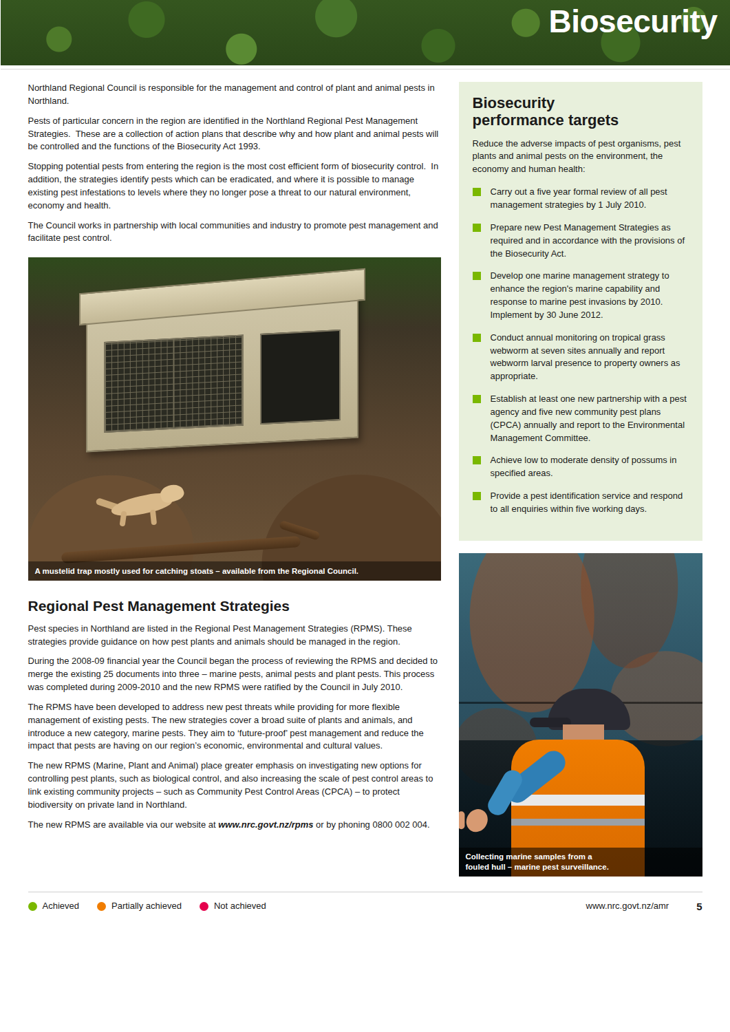Biosecurity
Northland Regional Council is responsible for the management and control of plant and animal pests in Northland.
Pests of particular concern in the region are identified in the Northland Regional Pest Management Strategies. These are a collection of action plans that describe why and how plant and animal pests will be controlled and the functions of the Biosecurity Act 1993.
Stopping potential pests from entering the region is the most cost efficient form of biosecurity control. In addition, the strategies identify pests which can be eradicated, and where it is possible to manage existing pest infestations to levels where they no longer pose a threat to our natural environment, economy and health.
The Council works in partnership with local communities and industry to promote pest management and facilitate pest control.
A mustelid trap mostly used for catching stoats – available from the Regional Council.
Regional Pest Management Strategies
Pest species in Northland are listed in the Regional Pest Management Strategies (RPMS). These strategies provide guidance on how pest plants and animals should be managed in the region.
During the 2008-09 financial year the Council began the process of reviewing the RPMS and decided to merge the existing 25 documents into three – marine pests, animal pests and plant pests. This process was completed during 2009-2010 and the new RPMS were ratified by the Council in July 2010.
The RPMS have been developed to address new pest threats while providing for more flexible management of existing pests. The new strategies cover a broad suite of plants and animals, and introduce a new category, marine pests. They aim to ‘future-proof’ pest management and reduce the impact that pests are having on our region’s economic, environmental and cultural values.
The new RPMS (Marine, Plant and Animal) place greater emphasis on investigating new options for controlling pest plants, such as biological control, and also increasing the scale of pest control areas to link existing community projects – such as Community Pest Control Areas (CPCA) – to protect biodiversity on private land in Northland.
The new RPMS are available via our website at www.nrc.govt.nz/rpms or by phoning 0800 002 004.
Biosecurity
performance targets
Reduce the adverse impacts of pest organisms, pest plants and animal pests on the environment, the economy and human health:
Carry out a five year formal review of all pest management strategies by 1 July 2010.
Prepare new Pest Management Strategies as required and in accordance with the provisions of the Biosecurity Act.
Develop one marine management strategy to enhance the region's marine capability and response to marine pest invasions by 2010. Implement by 30 June 2012.
Conduct annual monitoring on tropical grass webworm at seven sites annually and report webworm larval presence to property owners as appropriate.
Establish at least one new partnership with a pest agency and five new community pest plans (CPCA) annually and report to the Environmental Management Committee.
Achieve low to moderate density of possums in specified areas.
Provide a pest identification service and respond to all enquiries within five working days.
Collecting marine samples from a
fouled hull – marine pest surveillance.
Achieved Partially achieved Not achieved www.nrc.govt.nz/amr 5